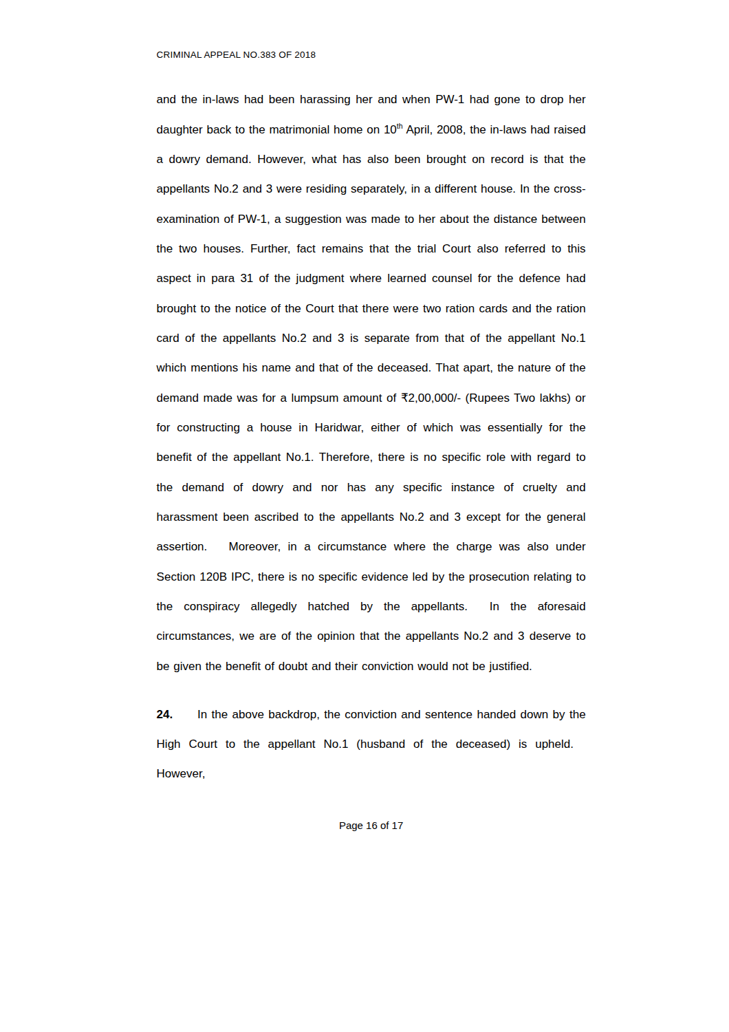CRIMINAL APPEAL NO.383 OF 2018
and the in-laws had been harassing her and when PW-1 had gone to drop her daughter back to the matrimonial home on 10th April, 2008, the in-laws had raised a dowry demand. However, what has also been brought on record is that the appellants No.2 and 3 were residing separately, in a different house. In the cross-examination of PW-1, a suggestion was made to her about the distance between the two houses. Further, fact remains that the trial Court also referred to this aspect in para 31 of the judgment where learned counsel for the defence had brought to the notice of the Court that there were two ration cards and the ration card of the appellants No.2 and 3 is separate from that of the appellant No.1 which mentions his name and that of the deceased. That apart, the nature of the demand made was for a lumpsum amount of ₹2,00,000/- (Rupees Two lakhs) or for constructing a house in Haridwar, either of which was essentially for the benefit of the appellant No.1. Therefore, there is no specific role with regard to the demand of dowry and nor has any specific instance of cruelty and harassment been ascribed to the appellants No.2 and 3 except for the general assertion. Moreover, in a circumstance where the charge was also under Section 120B IPC, there is no specific evidence led by the prosecution relating to the conspiracy allegedly hatched by the appellants. In the aforesaid circumstances, we are of the opinion that the appellants No.2 and 3 deserve to be given the benefit of doubt and their conviction would not be justified.
24. In the above backdrop, the conviction and sentence handed down by the High Court to the appellant No.1 (husband of the deceased) is upheld. However,
Page 16 of 17